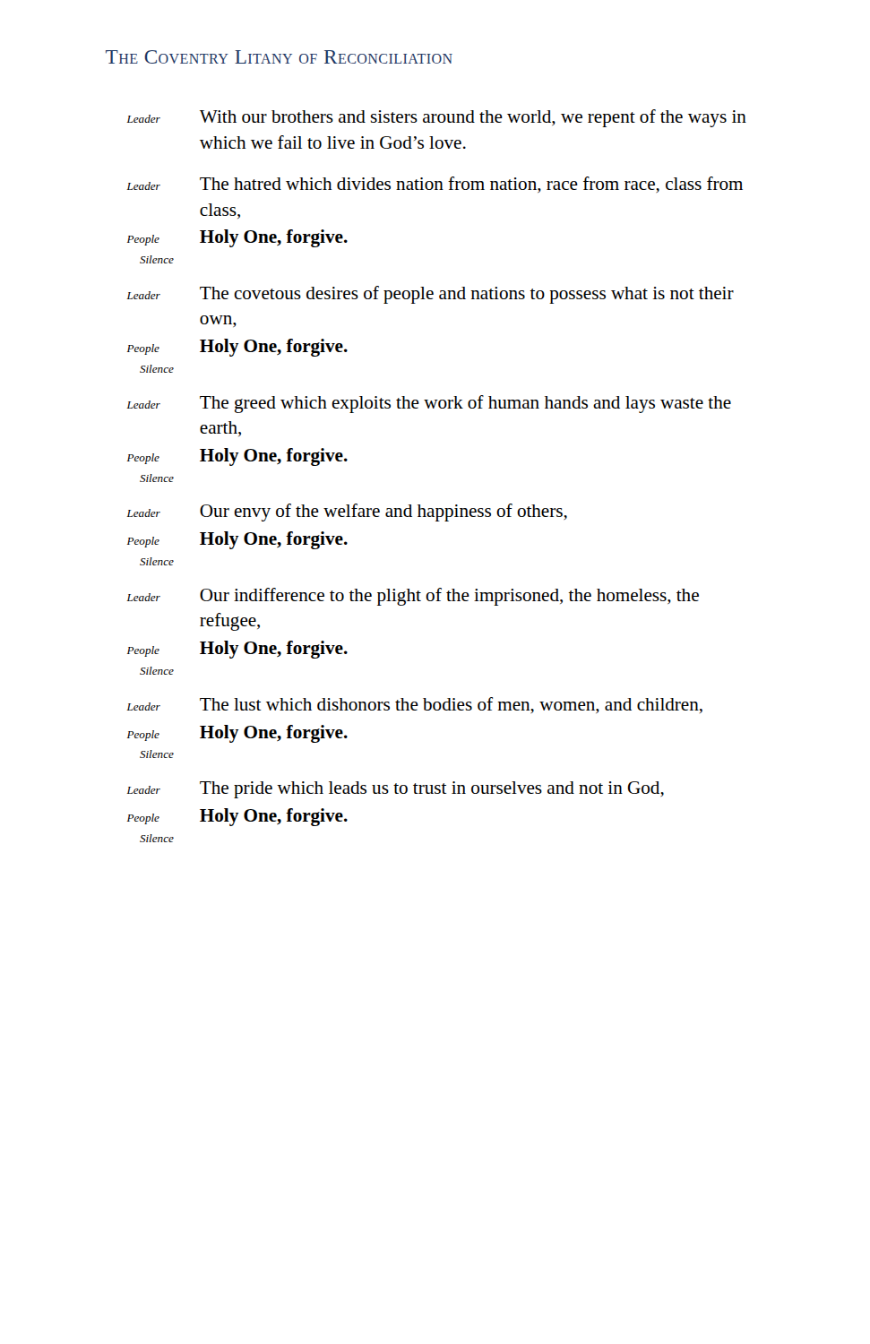The Coventry Litany of Reconciliation
Leader
With our brothers and sisters around the world, we repent of the ways in which we fail to live in God’s love.
Leader
The hatred which divides nation from nation, race from race, class from class,
People
Holy One, forgive.
Silence
Leader
The covetous desires of people and nations to possess what is not their own,
People
Holy One, forgive.
Silence
Leader
The greed which exploits the work of human hands and lays waste the earth,
People
Holy One, forgive.
Silence
Leader
Our envy of the welfare and happiness of others,
People
Holy One, forgive.
Silence
Leader
Our indifference to the plight of the imprisoned, the homeless, the refugee,
People
Holy One, forgive.
Silence
Leader
The lust which dishonors the bodies of men, women, and children,
People
Holy One, forgive.
Silence
Leader
The pride which leads us to trust in ourselves and not in God,
People
Holy One, forgive.
Silence